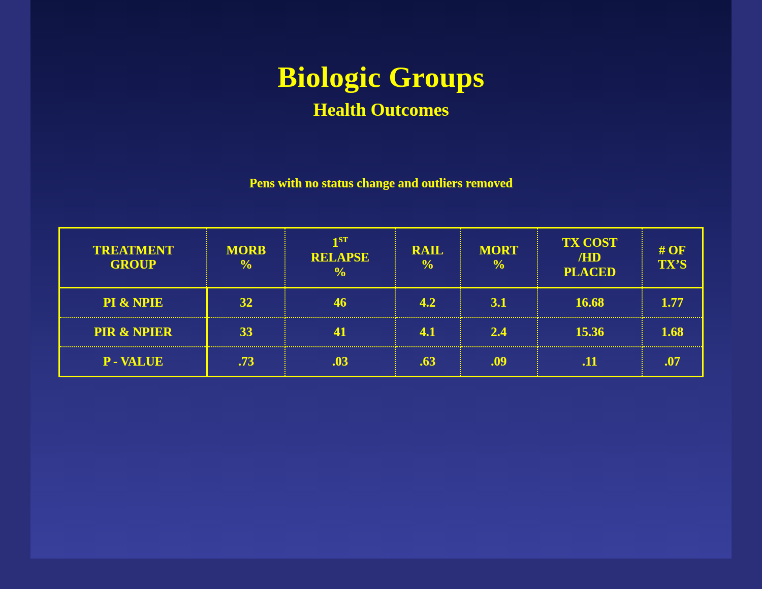Biologic Groups
Health Outcomes
Pens with no status change and outliers removed
| TREATMENT GROUP | MORB % | 1 ST RELAPSE % | RAIL % | MORT % | TX COST /HD PLACED | # OF TX’S |
| --- | --- | --- | --- | --- | --- | --- |
| PI & NPIE | 32 | 46 | 4.2 | 3.1 | 16.68 | 1.77 |
| PIR & NPIER | 33 | 41 | 4.1 | 2.4 | 15.36 | 1.68 |
| P - VALUE | .73 | .03 | .63 | .09 | .11 | .07 |